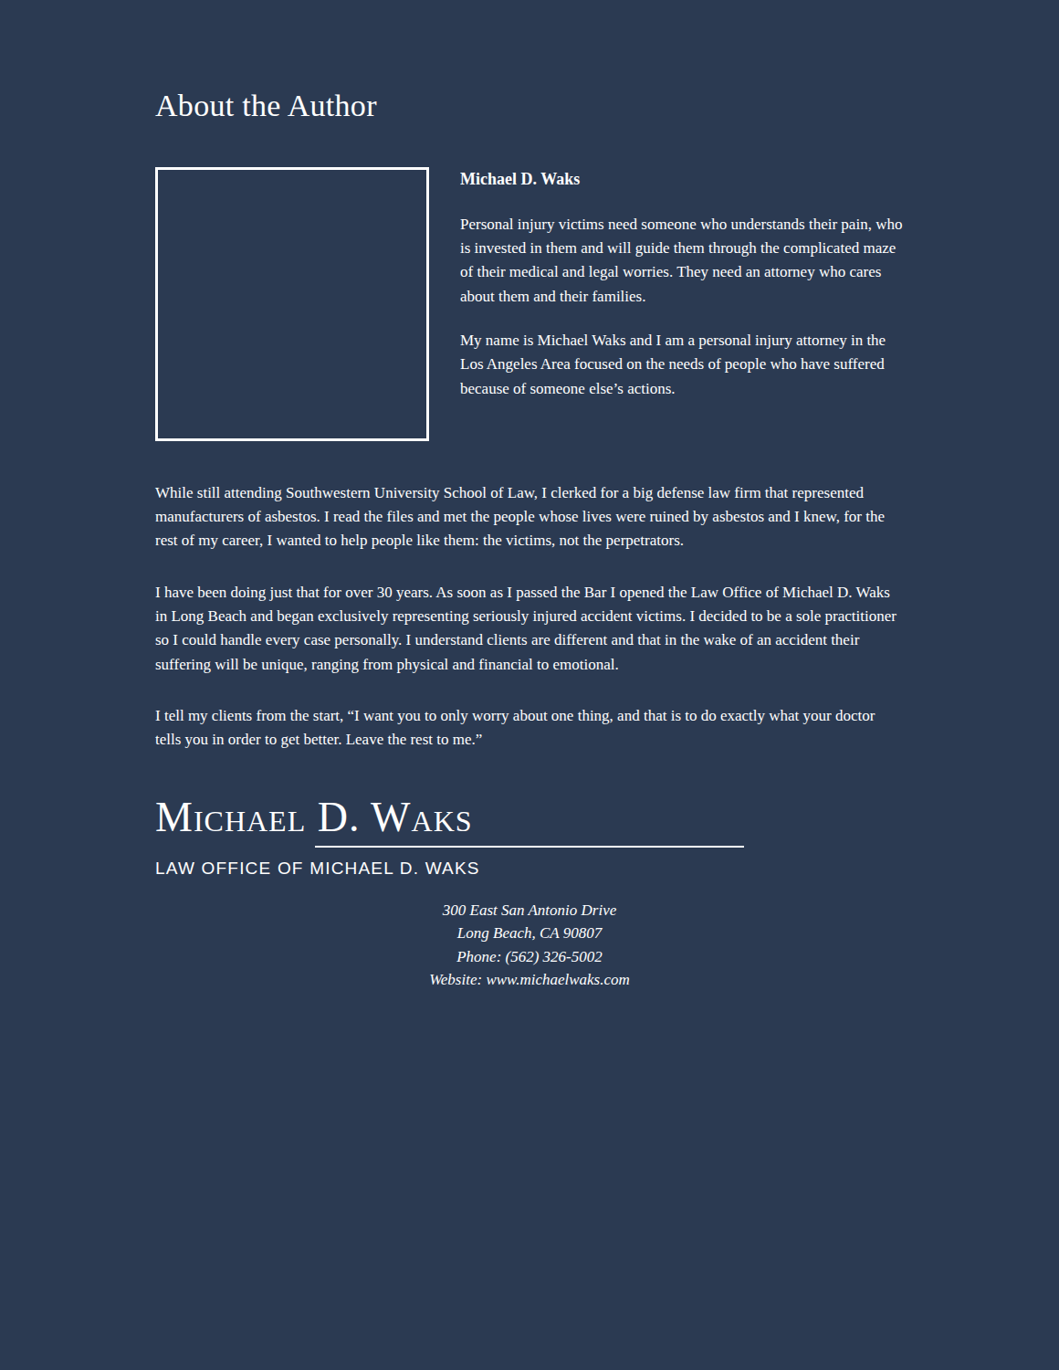About the Author
Michael D. Waks
Personal injury victims need someone who understands their pain, who is invested in them and will guide them through the complicated maze of their medical and legal worries. They need an attorney who cares about them and their families.
My name is Michael Waks and I am a personal injury attorney in the Los Angeles Area focused on the needs of people who have suffered because of someone else’s actions.
While still attending Southwestern University School of Law, I clerked for a big defense law firm that represented manufacturers of asbestos. I read the files and met the people whose lives were ruined by asbestos and I knew, for the rest of my career, I wanted to help people like them: the victims, not the perpetrators.
I have been doing just that for over 30 years. As soon as I passed the Bar I opened the Law Office of Michael D. Waks in Long Beach and began exclusively representing seriously injured accident victims. I decided to be a sole practitioner so I could handle every case personally. I understand clients are different and that in the wake of an accident their suffering will be unique, ranging from physical and financial to emotional.
I tell my clients from the start, “I want you to only worry about one thing, and that is to do exactly what your doctor tells you in order to get better. Leave the rest to me.”
Michael D. Waks
LAW OFFICE OF MICHAEL D. WAKS
300 East San Antonio Drive Long Beach, CA 90807 Phone: (562) 326-5002 Website: www.michaelwaks.com